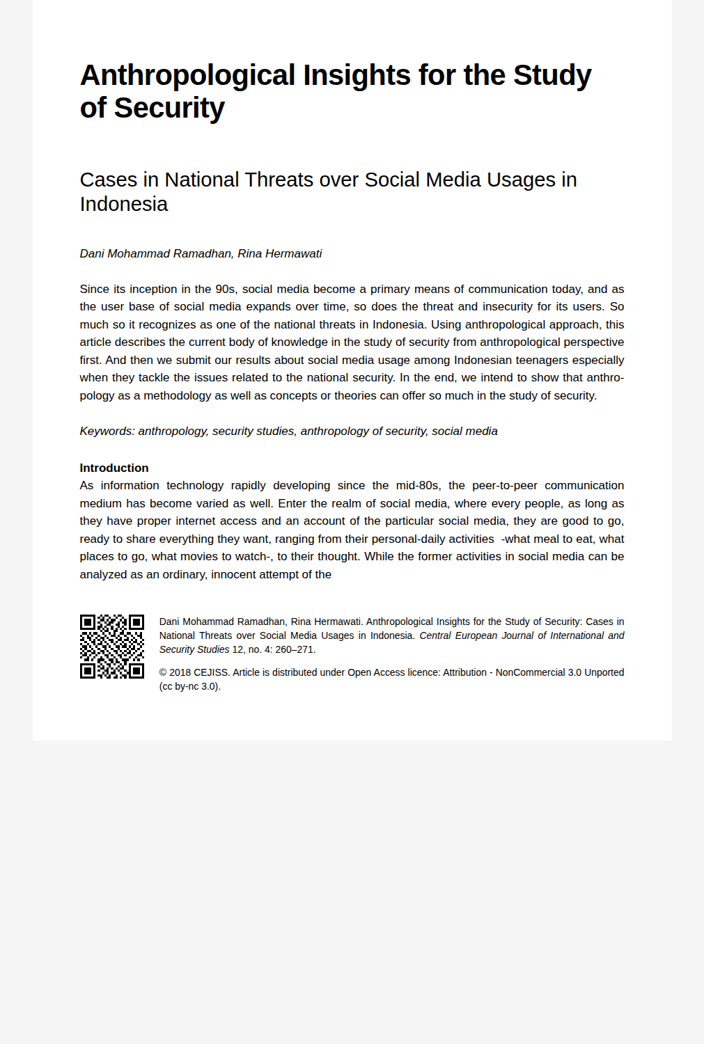Anthropological Insights for the Study of Security
Cases in National Threats over Social Media Usages in Indonesia
Dani Mohammad Ramadhan, Rina Hermawati
Since its inception in the 90s, social media become a primary means of communication today, and as the user base of social media expands over time, so does the threat and insecurity for its users. So much so it recognizes as one of the national threats in Indonesia. Using anthropological approach, this article describes the current body of knowledge in the study of security from anthropological perspective first. And then we submit our results about social media usage among Indonesian teenagers especially when they tackle the issues related to the national security. In the end, we intend to show that anthropology as a methodology as well as concepts or theories can offer so much in the study of security.
Keywords: anthropology, security studies, anthropology of security, social media
Introduction
As information technology rapidly developing since the mid-80s, the peer-to-peer communication medium has become varied as well. Enter the realm of social media, where every people, as long as they have proper internet access and an account of the particular social media, they are good to go, ready to share everything they want, ranging from their personal-daily activities -what meal to eat, what places to go, what movies to watch-, to their thought. While the former activities in social media can be analyzed as an ordinary, innocent attempt of the
Dani Mohammad Ramadhan, Rina Hermawati. Anthropological Insights for the Study of Security: Cases in National Threats over Social Media Usages in Indonesia. Central European Journal of International and Security Studies 12, no. 4: 260–271.
© 2018 CEJISS. Article is distributed under Open Access licence: Attribution - NonCommercial 3.0 Unported (cc by-nc 3.0).